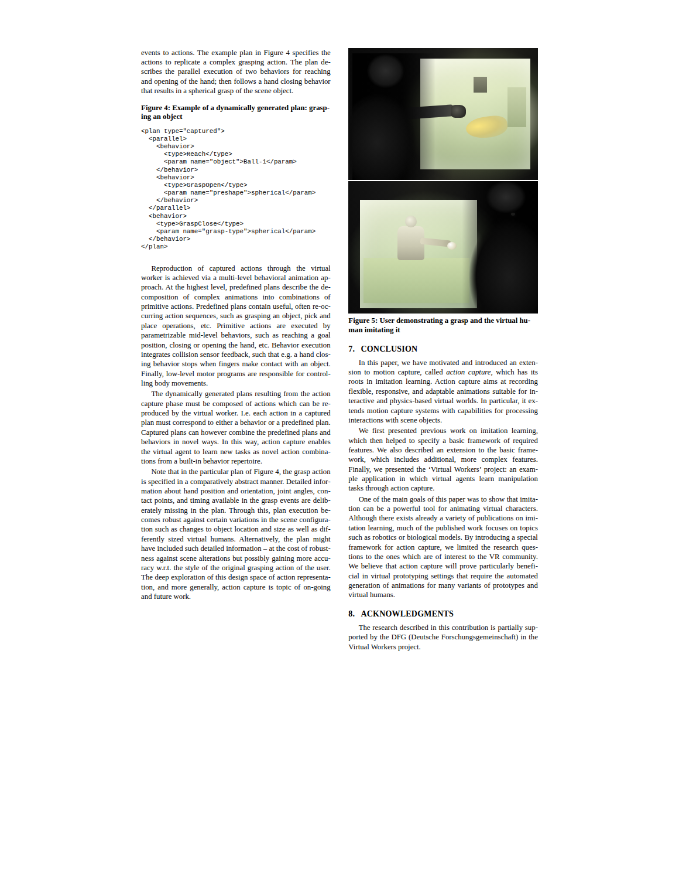events to actions. The example plan in Figure 4 specifies the actions to replicate a complex grasping action. The plan describes the parallel execution of two behaviors for reaching and opening of the hand; then follows a hand closing behavior that results in a spherical grasp of the scene object.
Figure 4: Example of a dynamically generated plan: grasping an object
<plan type="captured">
  <parallel>
    <behavior>
      <type>Reach</type>
      <param name="object">Ball-1</param>
    </behavior>
    <behavior>
      <type>GraspOpen</type>
      <param name="preshape">spherical</param>
    </behavior>
  </parallel>
  <behavior>
    <type>GraspClose</type>
    <param name="grasp-type">spherical</param>
  </behavior>
</plan>
Reproduction of captured actions through the virtual worker is achieved via a multi-level behavioral animation approach. At the highest level, predefined plans describe the decomposition of complex animations into combinations of primitive actions. Predefined plans contain useful, often re-occurring action sequences, such as grasping an object, pick and place operations, etc. Primitive actions are executed by parametrizable mid-level behaviors, such as reaching a goal position, closing or opening the hand, etc. Behavior execution integrates collision sensor feedback, such that e.g. a hand closing behavior stops when fingers make contact with an object. Finally, low-level motor programs are responsible for controlling body movements.
The dynamically generated plans resulting from the action capture phase must be composed of actions which can be reproduced by the virtual worker. I.e. each action in a captured plan must correspond to either a behavior or a predefined plan. Captured plans can however combine the predefined plans and behaviors in novel ways. In this way, action capture enables the virtual agent to learn new tasks as novel action combinations from a built-in behavior repertoire.
Note that in the particular plan of Figure 4, the grasp action is specified in a comparatively abstract manner. Detailed information about hand position and orientation, joint angles, contact points, and timing available in the grasp events are deliberately missing in the plan. Through this, plan execution becomes robust against certain variations in the scene configuration such as changes to object location and size as well as differently sized virtual humans. Alternatively, the plan might have included such detailed information – at the cost of robustness against scene alterations but possibly gaining more accuracy w.r.t. the style of the original grasping action of the user. The deep exploration of this design space of action representation, and more generally, action capture is topic of on-going and future work.
Figure 5: User demonstrating a grasp and the virtual human imitating it
7. CONCLUSION
In this paper, we have motivated and introduced an extension to motion capture, called action capture, which has its roots in imitation learning. Action capture aims at recording flexible, responsive, and adaptable animations suitable for interactive and physics-based virtual worlds. In particular, it extends motion capture systems with capabilities for processing interactions with scene objects.
We first presented previous work on imitation learning, which then helped to specify a basic framework of required features. We also described an extension to the basic framework, which includes additional, more complex features. Finally, we presented the ‘Virtual Workers’ project: an example application in which virtual agents learn manipulation tasks through action capture.
One of the main goals of this paper was to show that imitation can be a powerful tool for animating virtual characters. Although there exists already a variety of publications on imitation learning, much of the published work focuses on topics such as robotics or biological models. By introducing a special framework for action capture, we limited the research questions to the ones which are of interest to the VR community. We believe that action capture will prove particularly beneficial in virtual prototyping settings that require the automated generation of animations for many variants of prototypes and virtual humans.
8. ACKNOWLEDGMENTS
The research described in this contribution is partially supported by the DFG (Deutsche Forschungsgemeinschaft) in the Virtual Workers project.